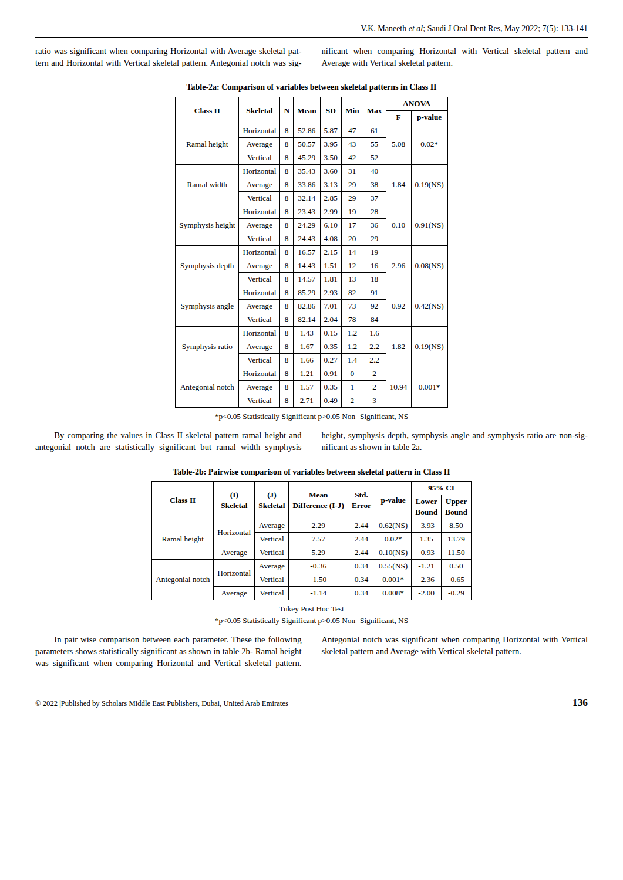V.K. Maneeth et al; Saudi J Oral Dent Res, May 2022; 7(5): 133-141
ratio was significant when comparing Horizontal with Average skeletal pattern and Horizontal with Vertical skeletal pattern. Antegonial notch was significant when comparing Horizontal with Vertical skeletal pattern and Average with Vertical skeletal pattern.
Table-2a: Comparison of variables between skeletal patterns in Class II
| Class II | Skeletal | N | Mean | SD | Min | Max | ANOVA |
| --- | --- | --- | --- | --- | --- | --- | --- |
| F | p-value |
| Ramal height | Horizontal | 8 | 52.86 | 5.87 | 47 | 61 | 5.08 | 0.02* |
| Average | 8 | 50.57 | 3.95 | 43 | 55 |
| Vertical | 8 | 45.29 | 3.50 | 42 | 52 |
| Ramal width | Horizontal | 8 | 35.43 | 3.60 | 31 | 40 | 1.84 | 0.19(NS) |
| Average | 8 | 33.86 | 3.13 | 29 | 38 |
| Vertical | 8 | 32.14 | 2.85 | 29 | 37 |
| Symphysis height | Horizontal | 8 | 23.43 | 2.99 | 19 | 28 | 0.10 | 0.91(NS) |
| Average | 8 | 24.29 | 6.10 | 17 | 36 |
| Vertical | 8 | 24.43 | 4.08 | 20 | 29 |
| Symphysis depth | Horizontal | 8 | 16.57 | 2.15 | 14 | 19 | 2.96 | 0.08(NS) |
| Average | 8 | 14.43 | 1.51 | 12 | 16 |
| Vertical | 8 | 14.57 | 1.81 | 13 | 18 |
| Symphysis angle | Horizontal | 8 | 85.29 | 2.93 | 82 | 91 | 0.92 | 0.42(NS) |
| Average | 8 | 82.86 | 7.01 | 73 | 92 |
| Vertical | 8 | 82.14 | 2.04 | 78 | 84 |
| Symphysis ratio | Horizontal | 8 | 1.43 | 0.15 | 1.2 | 1.6 | 1.82 | 0.19(NS) |
| Average | 8 | 1.67 | 0.35 | 1.2 | 2.2 |
| Vertical | 8 | 1.66 | 0.27 | 1.4 | 2.2 |
| Antegonial notch | Horizontal | 8 | 1.21 | 0.91 | 0 | 2 | 10.94 | 0.001* |
| Average | 8 | 1.57 | 0.35 | 1 | 2 |
| Vertical | 8 | 2.71 | 0.49 | 2 | 3 |
*p<0.05 Statistically Significant p>0.05 Non- Significant, NS
By comparing the values in Class II skeletal pattern ramal height and antegonial notch are statistically significant but ramal width symphysis height, symphysis depth, symphysis angle and symphysis ratio are non-significant as shown in table 2a.
Table-2b: Pairwise comparison of variables between skeletal pattern in Class II
| Class II | (I) Skeletal | (J) Skeletal | Mean Difference (I-J) | Std. Error | p-value | 95% CI |
| --- | --- | --- | --- | --- | --- | --- |
| Lower Bound | Upper Bound |
| Ramal height | Horizontal | Average | 2.29 | 2.44 | 0.62(NS) | -3.93 | 8.50 |
| Vertical | 7.57 | 2.44 | 0.02* | 1.35 | 13.79 |
| Average | Vertical | 5.29 | 2.44 | 0.10(NS) | -0.93 | 11.50 |
| Antegonial notch | Horizontal | Average | -0.36 | 0.34 | 0.55(NS) | -1.21 | 0.50 |
| Vertical | -1.50 | 0.34 | 0.001* | -2.36 | -0.65 |
| Average | Vertical | -1.14 | 0.34 | 0.008* | -2.00 | -0.29 |
Tukey Post Hoc Test
*p<0.05 Statistically Significant p>0.05 Non- Significant, NS
In pair wise comparison between each parameter. These the following parameters shows statistically significant as shown in table 2b- Ramal height was significant when comparing Horizontal and Vertical skeletal pattern. Antegonial notch was significant when comparing Horizontal with Vertical skeletal pattern and Average with Vertical skeletal pattern.
© 2022 |Published by Scholars Middle East Publishers, Dubai, United Arab Emirates
136